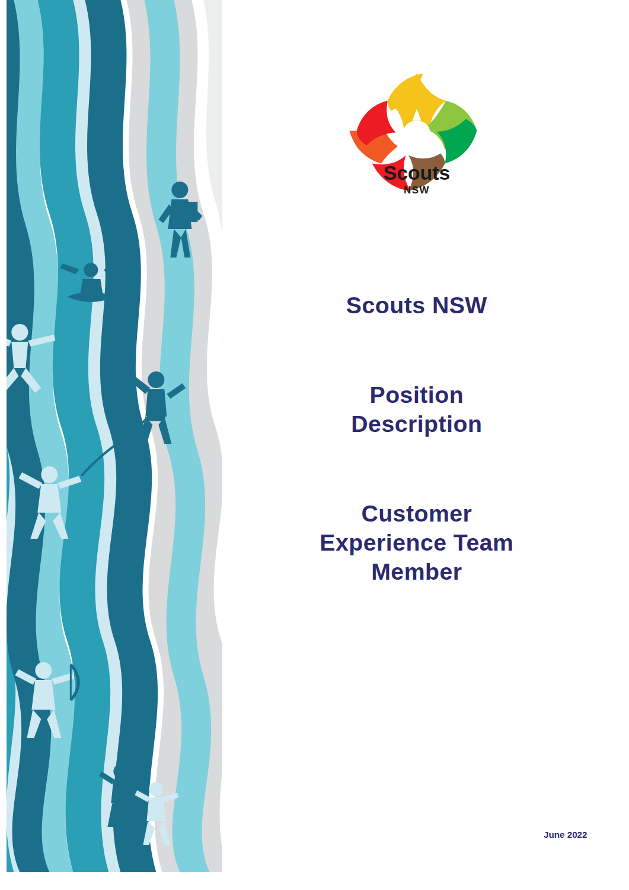Scouts NSW logo Scouts NSW
Scouts NSW
Position
Description
Customer
Experience Team
Member
June 2022